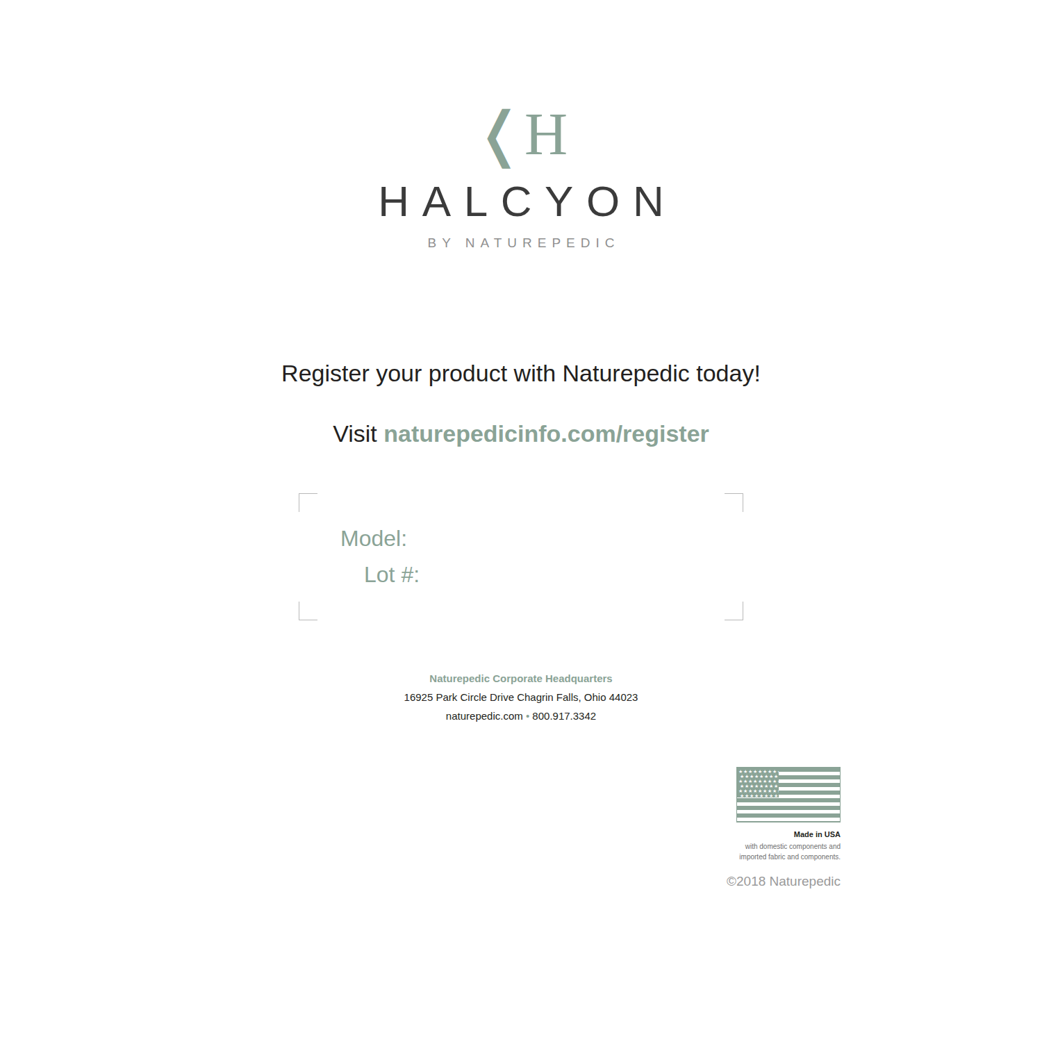❭H
HALCYON
BY NATUREPEDIC
Register your product with Naturepedic today!
Visit naturepedicinfo.com/register
Model:
Lot #:
Naturepedic Corporate Headquarters
16925 Park Circle Drive Chagrin Falls, Ohio 44023
naturepedic.com • 800.917.3342
★★★★★★★★★ ★★★★★★★★ ★★★★★★★★★ ★★★★★★★★ ★★★★★★★★★ ★★★★★★★★
Made in USA
with domestic components and
imported fabric and components.
©2018 Naturepedic